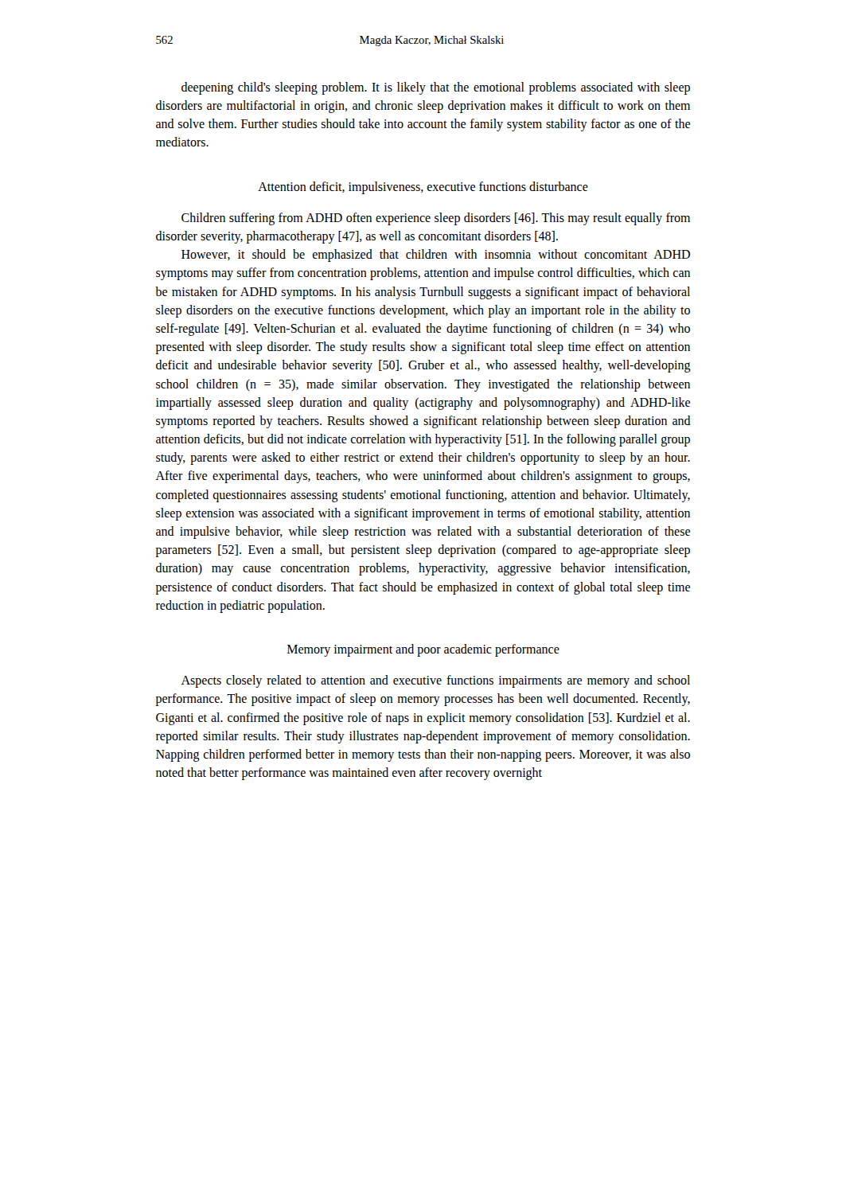562 Magda Kaczor, Michał Skalski
deepening child's sleeping problem. It is likely that the emotional problems associated with sleep disorders are multifactorial in origin, and chronic sleep deprivation makes it difficult to work on them and solve them. Further studies should take into account the family system stability factor as one of the mediators.
Attention deficit, impulsiveness, executive functions disturbance
Children suffering from ADHD often experience sleep disorders [46]. This may result equally from disorder severity, pharmacotherapy [47], as well as concomitant disorders [48].
However, it should be emphasized that children with insomnia without concomitant ADHD symptoms may suffer from concentration problems, attention and impulse control difficulties, which can be mistaken for ADHD symptoms. In his analysis Turnbull suggests a significant impact of behavioral sleep disorders on the executive functions development, which play an important role in the ability to self-regulate [49]. Velten-Schurian et al. evaluated the daytime functioning of children (n = 34) who presented with sleep disorder. The study results show a significant total sleep time effect on attention deficit and undesirable behavior severity [50]. Gruber et al., who assessed healthy, well-developing school children (n = 35), made similar observation. They investigated the relationship between impartially assessed sleep duration and quality (actigraphy and polysomnography) and ADHD-like symptoms reported by teachers. Results showed a significant relationship between sleep duration and attention deficits, but did not indicate correlation with hyperactivity [51]. In the following parallel group study, parents were asked to either restrict or extend their children's opportunity to sleep by an hour. After five experimental days, teachers, who were uninformed about children's assignment to groups, completed questionnaires assessing students' emotional functioning, attention and behavior. Ultimately, sleep extension was associated with a significant improvement in terms of emotional stability, attention and impulsive behavior, while sleep restriction was related with a substantial deterioration of these parameters [52]. Even a small, but persistent sleep deprivation (compared to age-appropriate sleep duration) may cause concentration problems, hyperactivity, aggressive behavior intensification, persistence of conduct disorders. That fact should be emphasized in context of global total sleep time reduction in pediatric population.
Memory impairment and poor academic performance
Aspects closely related to attention and executive functions impairments are memory and school performance. The positive impact of sleep on memory processes has been well documented. Recently, Giganti et al. confirmed the positive role of naps in explicit memory consolidation [53]. Kurdziel et al. reported similar results. Their study illustrates nap-dependent improvement of memory consolidation. Napping children performed better in memory tests than their non-napping peers. Moreover, it was also noted that better performance was maintained even after recovery overnight